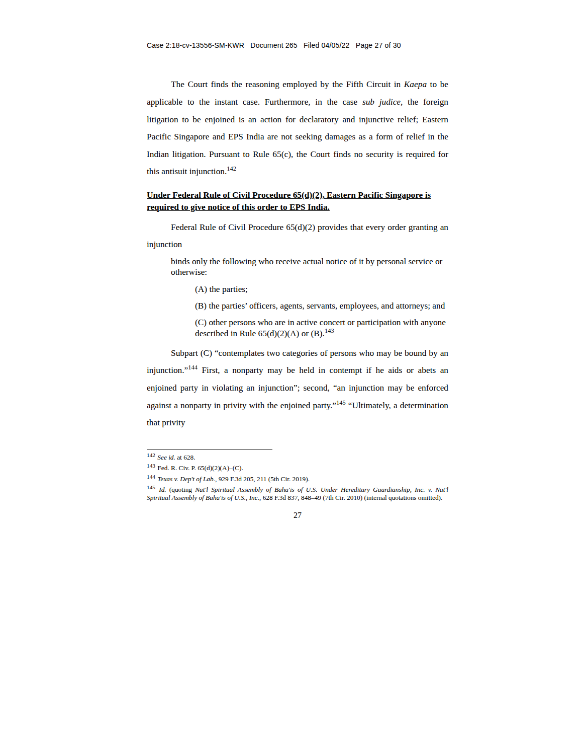Case 2:18-cv-13556-SM-KWR Document 265 Filed 04/05/22 Page 27 of 30
The Court finds the reasoning employed by the Fifth Circuit in Kaepa to be applicable to the instant case. Furthermore, in the case sub judice, the foreign litigation to be enjoined is an action for declaratory and injunctive relief; Eastern Pacific Singapore and EPS India are not seeking damages as a form of relief in the Indian litigation. Pursuant to Rule 65(c), the Court finds no security is required for this antisuit injunction.142
Under Federal Rule of Civil Procedure 65(d)(2), Eastern Pacific Singapore is required to give notice of this order to EPS India.
Federal Rule of Civil Procedure 65(d)(2) provides that every order granting an injunction
binds only the following who receive actual notice of it by personal service or otherwise:
(A) the parties;
(B) the parties’ officers, agents, servants, employees, and attorneys; and
(C) other persons who are in active concert or participation with anyone described in Rule 65(d)(2)(A) or (B).143
Subpart (C) “contemplates two categories of persons who may be bound by an injunction.”144 First, a nonparty may be held in contempt if he aids or abets an enjoined party in violating an injunction”; second, “an injunction may be enforced against a nonparty in privity with the enjoined party.”145 “Ultimately, a determination that privity
142 See id. at 628.
143 Fed. R. Civ. P. 65(d)(2)(A)–(C).
144 Texas v. Dep't of Lab., 929 F.3d 205, 211 (5th Cir. 2019).
145 Id. (quoting Nat'l Spiritual Assembly of Baha'is of U.S. Under Hereditary Guardianship, Inc. v. Nat'l Spiritual Assembly of Baha'is of U.S., Inc., 628 F.3d 837, 848–49 (7th Cir. 2010) (internal quotations omitted).
27